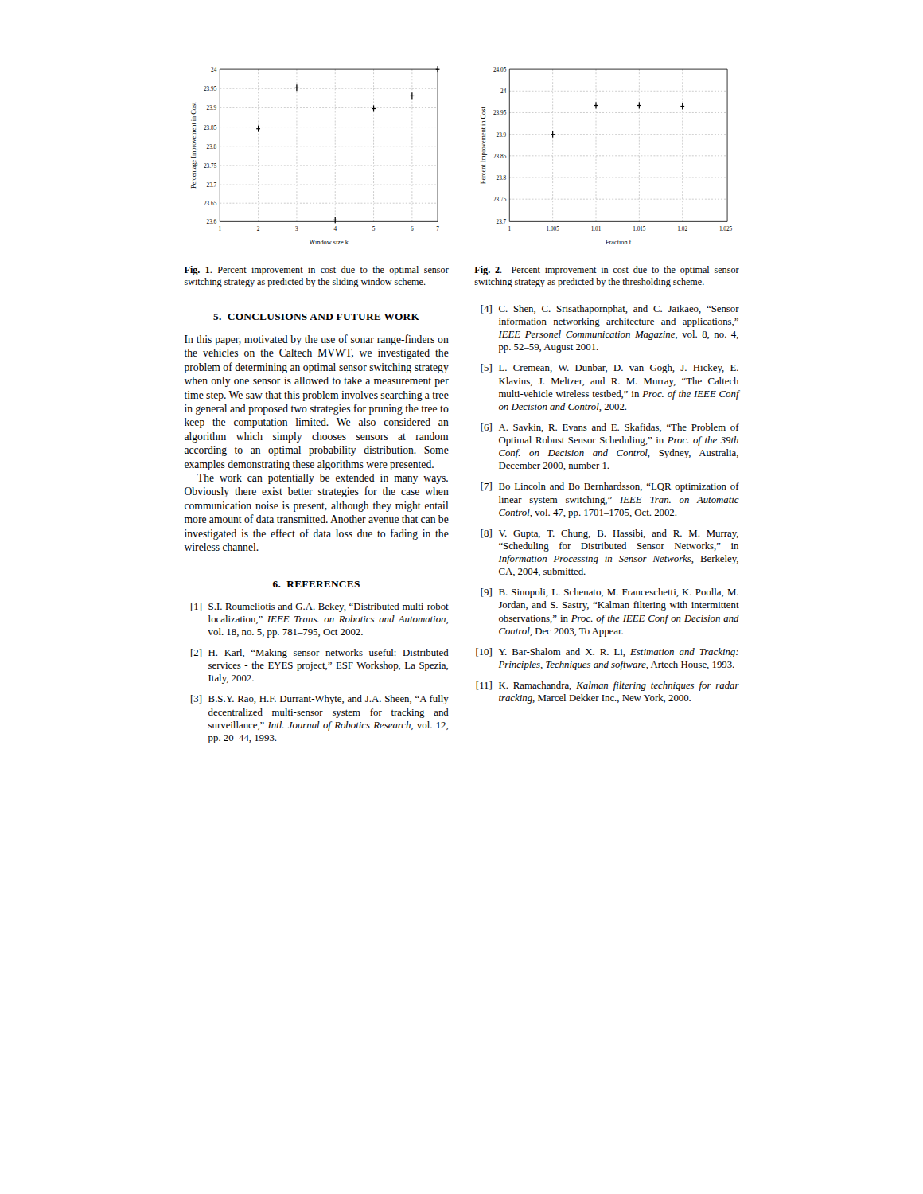24 23.95 23.9 23.85 23.8 23.75 23.7 23.65 23.6 1 2 3 4 5 6 7 Window size k Percentage Improvement in Cost
Fig. 1. Percent improvement in cost due to the optimal sensor switching strategy as predicted by the sliding window scheme.
5. CONCLUSIONS AND FUTURE WORK
In this paper, motivated by the use of sonar range-finders on the vehicles on the Caltech MVWT, we investigated the problem of determining an optimal sensor switching strategy when only one sensor is allowed to take a measurement per time step. We saw that this problem involves searching a tree in general and proposed two strategies for pruning the tree to keep the computation limited. We also considered an algorithm which simply chooses sensors at random according to an optimal probability distribution. Some examples demonstrating these algorithms were presented.
The work can potentially be extended in many ways. Obviously there exist better strategies for the case when communication noise is present, although they might entail more amount of data transmitted. Another avenue that can be investigated is the effect of data loss due to fading in the wireless channel.
6. REFERENCES
S.I. Roumeliotis and G.A. Bekey, “Distributed multi-robot localization,” IEEE Trans. on Robotics and Automation, vol. 18, no. 5, pp. 781–795, Oct 2002.
H. Karl, “Making sensor networks useful: Distributed services - the EYES project,” ESF Workshop, La Spezia, Italy, 2002.
B.S.Y. Rao, H.F. Durrant-Whyte, and J.A. Sheen, “A fully decentralized multi-sensor system for tracking and surveillance,” Intl. Journal of Robotics Research, vol. 12, pp. 20–44, 1993.
24.05 24 23.95 23.9 23.85 23.8 23.75 23.7 1 1.005 1.01 1.015 1.02 1.025 Fraction f Percent Improvement in Cost
Fig. 2. Percent improvement in cost due to the optimal sensor switching strategy as predicted by the thresholding scheme.
C. Shen, C. Srisathapornphat, and C. Jaikaeo, “Sensor information networking architecture and applications,” IEEE Personel Communication Magazine, vol. 8, no. 4, pp. 52–59, August 2001.
L. Cremean, W. Dunbar, D. van Gogh, J. Hickey, E. Klavins, J. Meltzer, and R. M. Murray, “The Caltech multi-vehicle wireless testbed,” in Proc. of the IEEE Conf on Decision and Control, 2002.
A. Savkin, R. Evans and E. Skafidas, “The Problem of Optimal Robust Sensor Scheduling,” in Proc. of the 39th Conf. on Decision and Control, Sydney, Australia, December 2000, number 1.
Bo Lincoln and Bo Bernhardsson, “LQR optimization of linear system switching,” IEEE Tran. on Automatic Control, vol. 47, pp. 1701–1705, Oct. 2002.
V. Gupta, T. Chung, B. Hassibi, and R. M. Murray, “Scheduling for Distributed Sensor Networks,” in Information Processing in Sensor Networks, Berkeley, CA, 2004, submitted.
B. Sinopoli, L. Schenato, M. Franceschetti, K. Poolla, M. Jordan, and S. Sastry, “Kalman filtering with intermittent observations,” in Proc. of the IEEE Conf on Decision and Control, Dec 2003, To Appear.
Y. Bar-Shalom and X. R. Li, Estimation and Tracking: Principles, Techniques and software, Artech House, 1993.
K. Ramachandra, Kalman filtering techniques for radar tracking, Marcel Dekker Inc., New York, 2000.